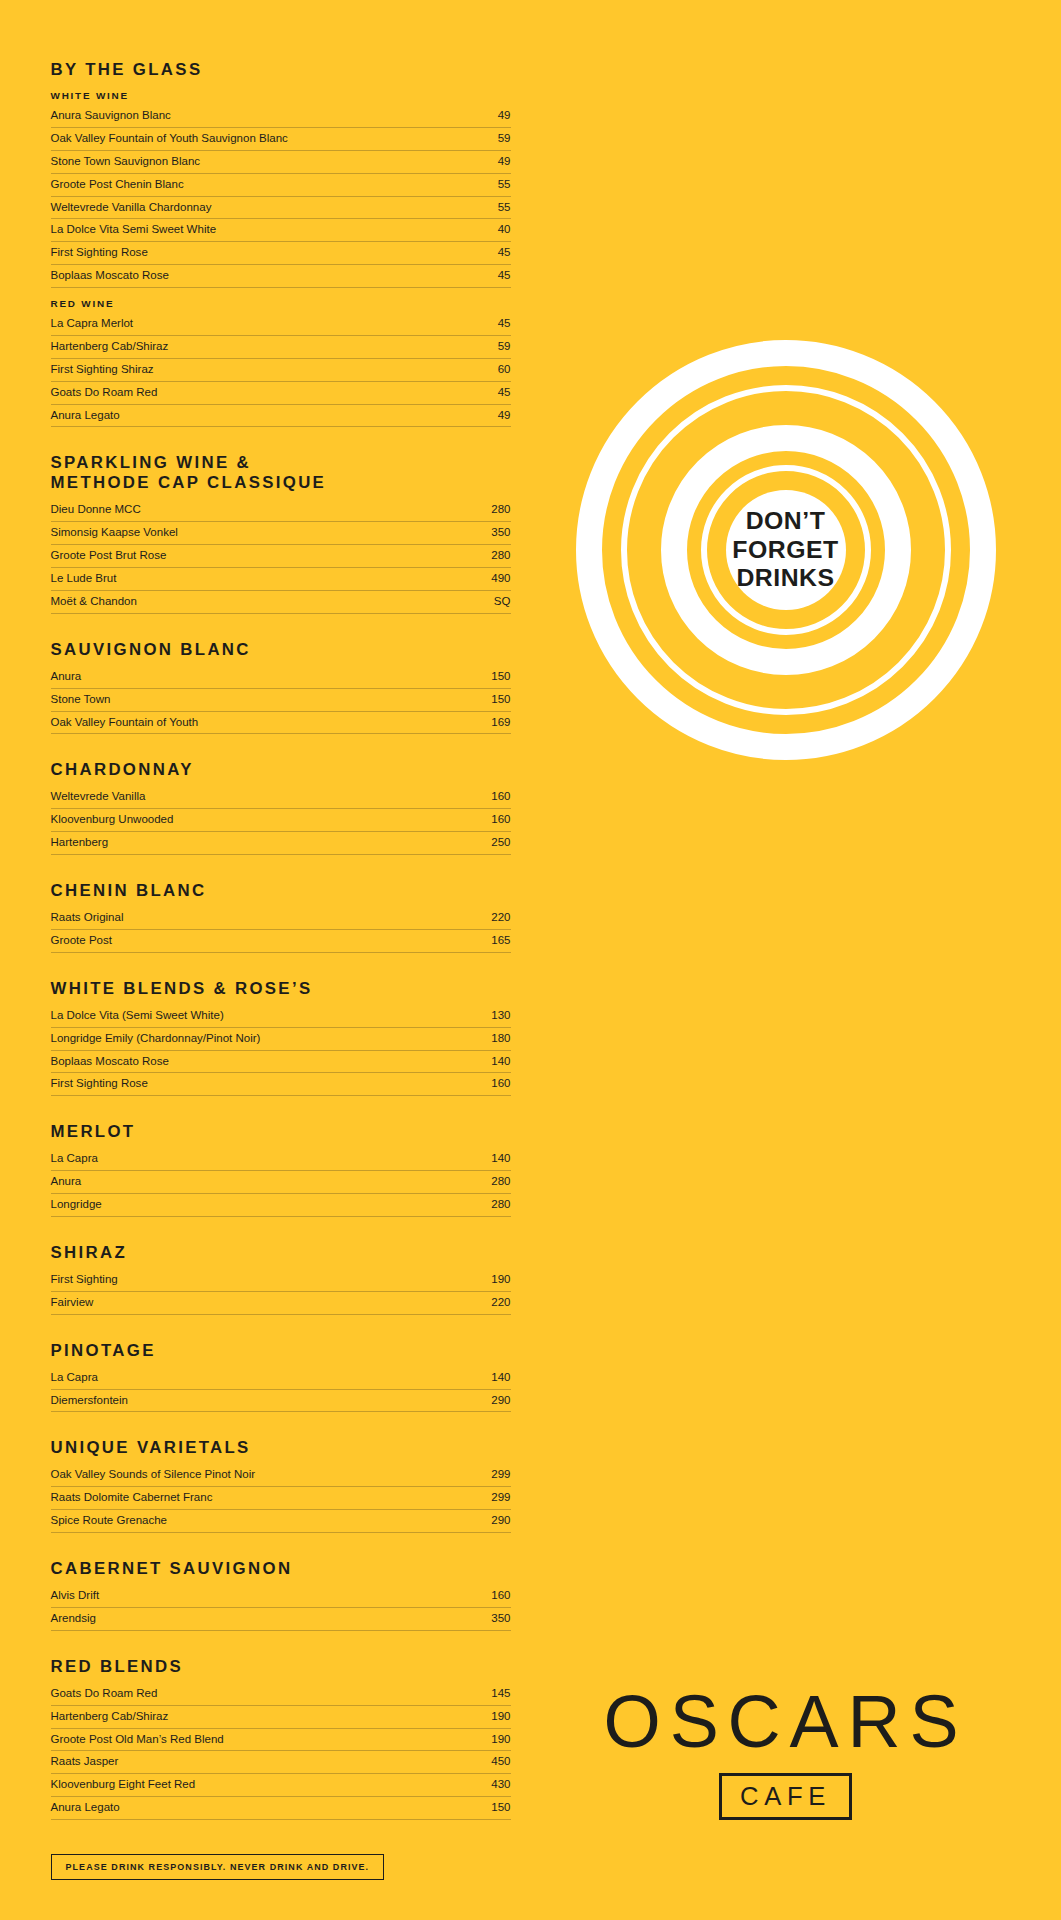By the Glass
White Wine
Anura Sauvignon Blanc 49
Oak Valley Fountain of Youth Sauvignon Blanc 59
Stone Town Sauvignon Blanc 49
Groote Post Chenin Blanc 55
Weltevrede Vanilla Chardonnay 55
La Dolce Vita Semi Sweet White 40
First Sighting Rose 45
Boplaas Moscato Rose 45
Red Wine
La Capra Merlot 45
Hartenberg Cab/Shiraz 59
First Sighting Shiraz 60
Goats Do Roam Red 45
Anura Legato 49
Sparkling Wine &
Methode Cap Classique
Dieu Donne MCC 280
Simonsig Kaapse Vonkel 350
Groote Post Brut Rose 280
Le Lude Brut 490
Moët & Chandon SQ
Sauvignon Blanc
Anura 150
Stone Town 150
Oak Valley Fountain of Youth 169
Chardonnay
Weltevrede Vanilla 160
Kloovenburg Unwooded 160
Hartenberg 250
Chenin Blanc
Raats Original 220
Groote Post 165
White Blends & Rose’s
La Dolce Vita (Semi Sweet White) 130
Longridge Emily (Chardonnay/Pinot Noir) 180
Boplaas Moscato Rose 140
First Sighting Rose 160
Merlot
La Capra 140
Anura 280
Longridge 280
Shiraz
First Sighting 190
Fairview 220
Pinotage
La Capra 140
Diemersfontein 290
Unique Varietals
Oak Valley Sounds of Silence Pinot Noir 299
Raats Dolomite Cabernet Franc 299
Spice Route Grenache 290
Cabernet Sauvignon
Alvis Drift 160
Arendsig 350
Red Blends
Goats Do Roam Red 145
Hartenberg Cab/Shiraz 190
Groote Post Old Man’s Red Blend 190
Raats Jasper 450
Kloovenburg Eight Feet Red 430
Anura Legato 150
Please drink responsibly. Never drink and drive.
Don’t
Forget
Drinks
OSCARS
CAFE